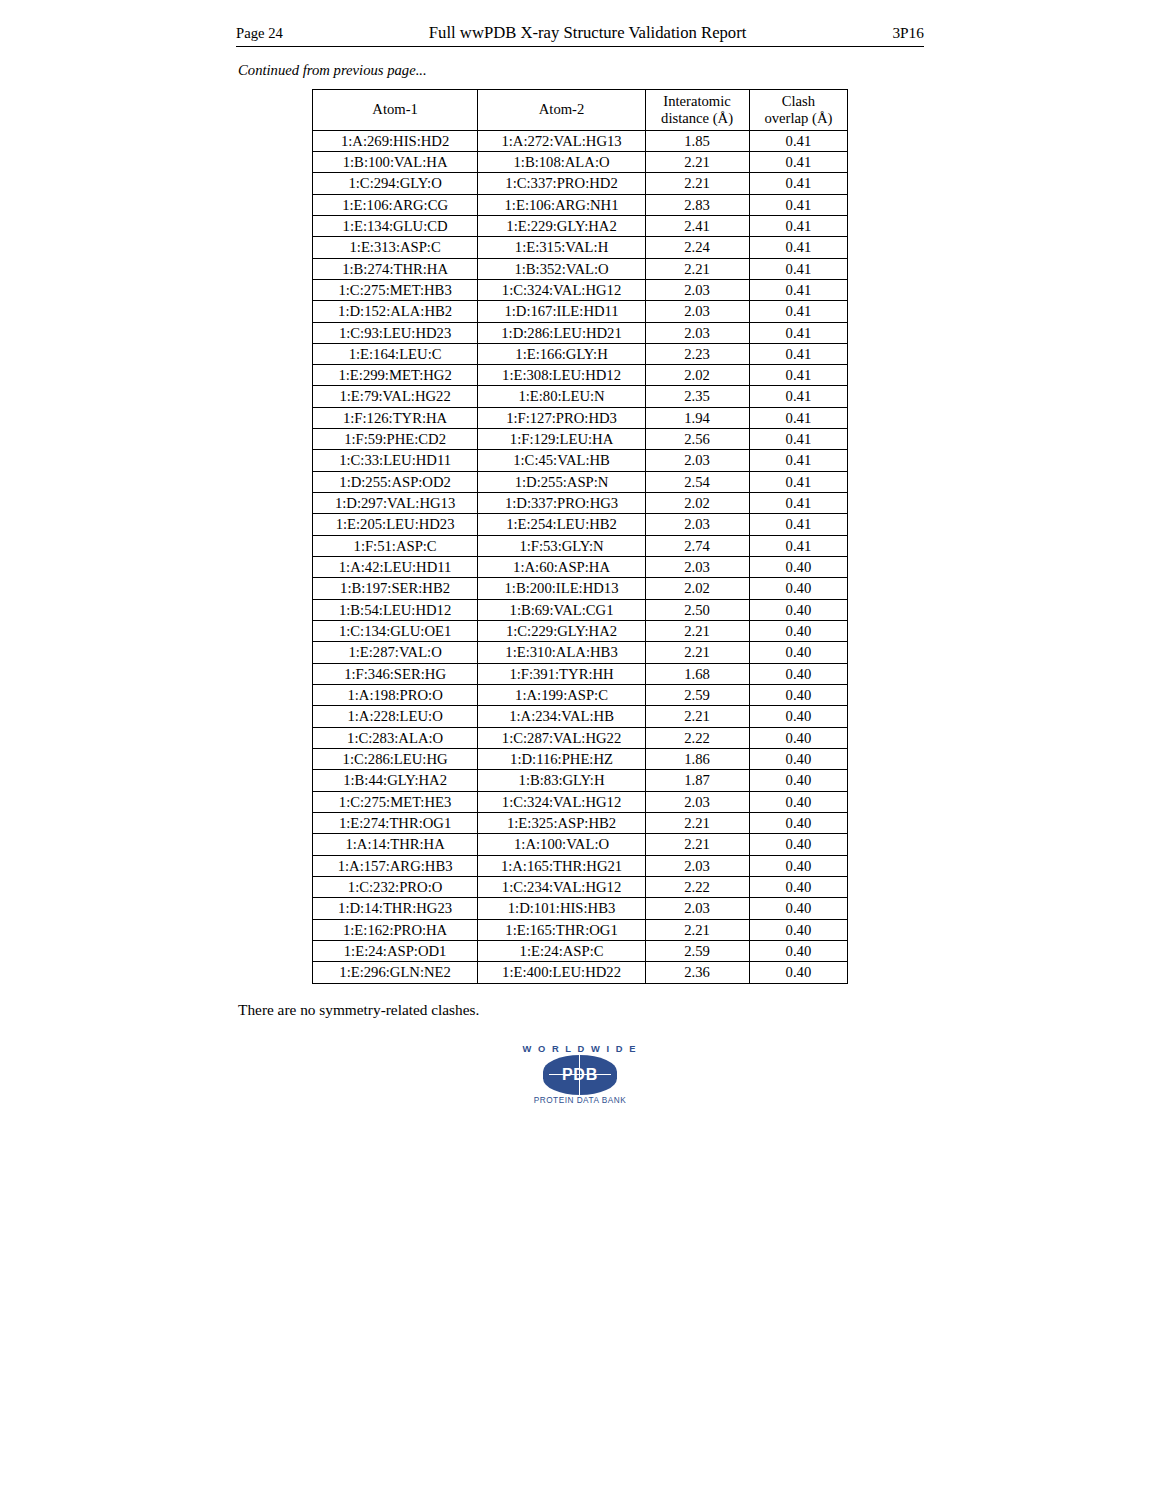Page 24
Full wwPDB X-ray Structure Validation Report
3P16
Continued from previous page...
| Atom-1 | Atom-2 | Interatomic distance (Å) | Clash overlap (Å) |
| --- | --- | --- | --- |
| 1:A:269:HIS:HD2 | 1:A:272:VAL:HG13 | 1.85 | 0.41 |
| 1:B:100:VAL:HA | 1:B:108:ALA:O | 2.21 | 0.41 |
| 1:C:294:GLY:O | 1:C:337:PRO:HD2 | 2.21 | 0.41 |
| 1:E:106:ARG:CG | 1:E:106:ARG:NH1 | 2.83 | 0.41 |
| 1:E:134:GLU:CD | 1:E:229:GLY:HA2 | 2.41 | 0.41 |
| 1:E:313:ASP:C | 1:E:315:VAL:H | 2.24 | 0.41 |
| 1:B:274:THR:HA | 1:B:352:VAL:O | 2.21 | 0.41 |
| 1:C:275:MET:HB3 | 1:C:324:VAL:HG12 | 2.03 | 0.41 |
| 1:D:152:ALA:HB2 | 1:D:167:ILE:HD11 | 2.03 | 0.41 |
| 1:C:93:LEU:HD23 | 1:D:286:LEU:HD21 | 2.03 | 0.41 |
| 1:E:164:LEU:C | 1:E:166:GLY:H | 2.23 | 0.41 |
| 1:E:299:MET:HG2 | 1:E:308:LEU:HD12 | 2.02 | 0.41 |
| 1:E:79:VAL:HG22 | 1:E:80:LEU:N | 2.35 | 0.41 |
| 1:F:126:TYR:HA | 1:F:127:PRO:HD3 | 1.94 | 0.41 |
| 1:F:59:PHE:CD2 | 1:F:129:LEU:HA | 2.56 | 0.41 |
| 1:C:33:LEU:HD11 | 1:C:45:VAL:HB | 2.03 | 0.41 |
| 1:D:255:ASP:OD2 | 1:D:255:ASP:N | 2.54 | 0.41 |
| 1:D:297:VAL:HG13 | 1:D:337:PRO:HG3 | 2.02 | 0.41 |
| 1:E:205:LEU:HD23 | 1:E:254:LEU:HB2 | 2.03 | 0.41 |
| 1:F:51:ASP:C | 1:F:53:GLY:N | 2.74 | 0.41 |
| 1:A:42:LEU:HD11 | 1:A:60:ASP:HA | 2.03 | 0.40 |
| 1:B:197:SER:HB2 | 1:B:200:ILE:HD13 | 2.02 | 0.40 |
| 1:B:54:LEU:HD12 | 1:B:69:VAL:CG1 | 2.50 | 0.40 |
| 1:C:134:GLU:OE1 | 1:C:229:GLY:HA2 | 2.21 | 0.40 |
| 1:E:287:VAL:O | 1:E:310:ALA:HB3 | 2.21 | 0.40 |
| 1:F:346:SER:HG | 1:F:391:TYR:HH | 1.68 | 0.40 |
| 1:A:198:PRO:O | 1:A:199:ASP:C | 2.59 | 0.40 |
| 1:A:228:LEU:O | 1:A:234:VAL:HB | 2.21 | 0.40 |
| 1:C:283:ALA:O | 1:C:287:VAL:HG22 | 2.22 | 0.40 |
| 1:C:286:LEU:HG | 1:D:116:PHE:HZ | 1.86 | 0.40 |
| 1:B:44:GLY:HA2 | 1:B:83:GLY:H | 1.87 | 0.40 |
| 1:C:275:MET:HE3 | 1:C:324:VAL:HG12 | 2.03 | 0.40 |
| 1:E:274:THR:OG1 | 1:E:325:ASP:HB2 | 2.21 | 0.40 |
| 1:A:14:THR:HA | 1:A:100:VAL:O | 2.21 | 0.40 |
| 1:A:157:ARG:HB3 | 1:A:165:THR:HG21 | 2.03 | 0.40 |
| 1:C:232:PRO:O | 1:C:234:VAL:HG12 | 2.22 | 0.40 |
| 1:D:14:THR:HG23 | 1:D:101:HIS:HB3 | 2.03 | 0.40 |
| 1:E:162:PRO:HA | 1:E:165:THR:OG1 | 2.21 | 0.40 |
| 1:E:24:ASP:OD1 | 1:E:24:ASP:C | 2.59 | 0.40 |
| 1:E:296:GLN:NE2 | 1:E:400:LEU:HD22 | 2.36 | 0.40 |
There are no symmetry-related clashes.
W O R L D W I D E
PDB
PROTEIN DATA BANK